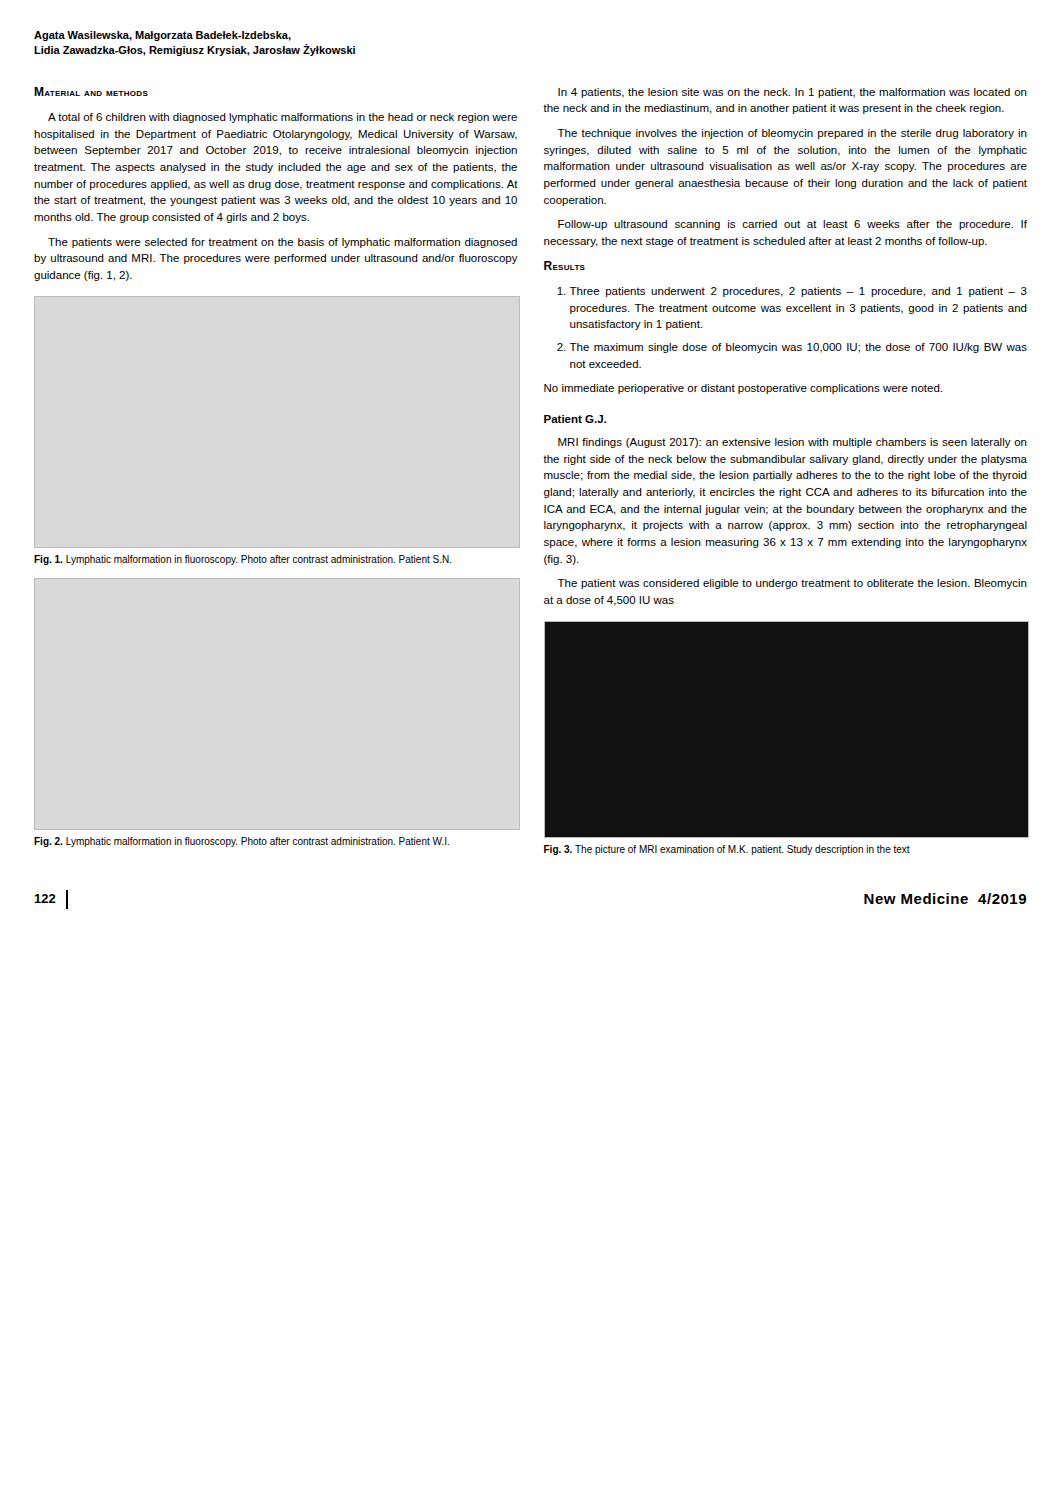Agata Wasilewska, Małgorzata Badełek-Izdebska,
Lidia Zawadzka-Głos, Remigiusz Krysiak, Jarosław Żyłkowski
Material and methods
A total of 6 children with diagnosed lymphatic malformations in the head or neck region were hospitalised in the Department of Paediatric Otolaryngology, Medical University of Warsaw, between September 2017 and October 2019, to receive intralesional bleomycin injection treatment. The aspects analysed in the study included the age and sex of the patients, the number of procedures applied, as well as drug dose, treatment response and complications. At the start of treatment, the youngest patient was 3 weeks old, and the oldest 10 years and 10 months old. The group consisted of 4 girls and 2 boys.
The patients were selected for treatment on the basis of lymphatic malformation diagnosed by ultrasound and MRI. The procedures were performed under ultrasound and/or fluoroscopy guidance (fig. 1, 2).
Fig. 1. Lymphatic malformation in fluoroscopy. Photo after contrast administration. Patient S.N.
Fig. 2. Lymphatic malformation in fluoroscopy. Photo after contrast administration. Patient W.I.
In 4 patients, the lesion site was on the neck. In 1 patient, the malformation was located on the neck and in the mediastinum, and in another patient it was present in the cheek region.
The technique involves the injection of bleomycin prepared in the sterile drug laboratory in syringes, diluted with saline to 5 ml of the solution, into the lumen of the lymphatic malformation under ultrasound visualisation as well as/or X-ray scopy. The procedures are performed under general anaesthesia because of their long duration and the lack of patient cooperation.
Follow-up ultrasound scanning is carried out at least 6 weeks after the procedure. If necessary, the next stage of treatment is scheduled after at least 2 months of follow-up.
Results
Three patients underwent 2 procedures, 2 patients – 1 procedure, and 1 patient – 3 procedures. The treatment outcome was excellent in 3 patients, good in 2 patients and unsatisfactory in 1 patient.
The maximum single dose of bleomycin was 10,000 IU; the dose of 700 IU/kg BW was not exceeded.
No immediate perioperative or distant postoperative complications were noted.
Patient G.J.
MRI findings (August 2017): an extensive lesion with multiple chambers is seen laterally on the right side of the neck below the submandibular salivary gland, directly under the platysma muscle; from the medial side, the lesion partially adheres to the to the right lobe of the thyroid gland; laterally and anteriorly, it encircles the right CCA and adheres to its bifurcation into the ICA and ECA, and the internal jugular vein; at the boundary between the oropharynx and the laryngopharynx, it projects with a narrow (approx. 3 mm) section into the retropharyngeal space, where it forms a lesion measuring 36 x 13 x 7 mm extending into the laryngopharynx (fig. 3).
The patient was considered eligible to undergo treatment to obliterate the lesion. Bleomycin at a dose of 4,500 IU was
Fig. 3. The picture of MRI examination of M.K. patient. Study description in the text
122
New Medicine 4/2019